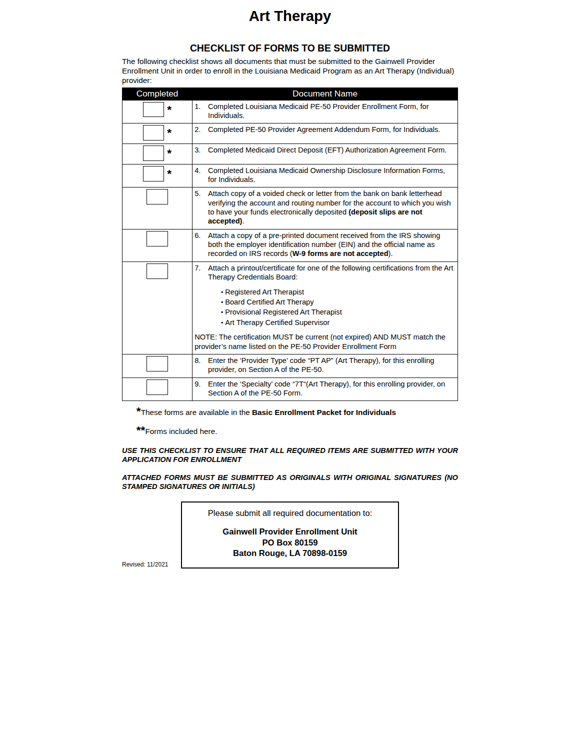Art Therapy
CHECKLIST OF FORMS TO BE SUBMITTED
The following checklist shows all documents that must be submitted to the Gainwell Provider Enrollment Unit in order to enroll in the Louisiana Medicaid Program as an Art Therapy (Individual) provider:
| Completed | Document Name |
| --- | --- |
| * | 1. Completed Louisiana Medicaid PE-50 Provider Enrollment Form, for Individuals. |
| * | 2. Completed PE-50 Provider Agreement Addendum Form, for Individuals. |
| * | 3. Completed Medicaid Direct Deposit (EFT) Authorization Agreement Form. |
| * | 4. Completed Louisiana Medicaid Ownership Disclosure Information Forms, for Individuals. |
| | 5. Attach copy of a voided check or letter from the bank on bank letterhead verifying the account and routing number for the account to which you wish to have your funds electronically deposited (deposit slips are not accepted) . |
| | 6. Attach a copy of a pre-printed document received from the IRS showing both the employer identification number (EIN) and the official name as recorded on IRS records ( W-9 forms are not accepted ). |
| | 7. Attach a printout/certificate for one of the following certifications from the Art Therapy Credentials Board: Registered Art Therapist Board Certified Art Therapy Provisional Registered Art Therapist Art Therapy Certified Supervisor NOTE: The certification MUST be current (not expired) AND MUST match the provider’s name listed on the PE-50 Provider Enrollment Form |
| | 8. Enter the ‘Provider Type’ code “PT AP” (Art Therapy), for this enrolling provider, on Section A of the PE-50. |
| | 9. Enter the ‘Specialty’ code “7T“(Art Therapy), for this enrolling provider, on Section A of the PE-50 Form. |
*These forms are available in the Basic Enrollment Packet for Individuals
**Forms included here.
USE THIS CHECKLIST TO ENSURE THAT ALL REQUIRED ITEMS ARE SUBMITTED WITH YOUR APPLICATION FOR ENROLLMENT
ATTACHED FORMS MUST BE SUBMITTED AS ORIGINALS WITH ORIGINAL SIGNATURES (NO STAMPED SIGNATURES OR INITIALS)
Please submit all required documentation to:
Gainwell Provider Enrollment Unit
PO Box 80159
Baton Rouge, LA 70898-0159
Revised: 11/2021